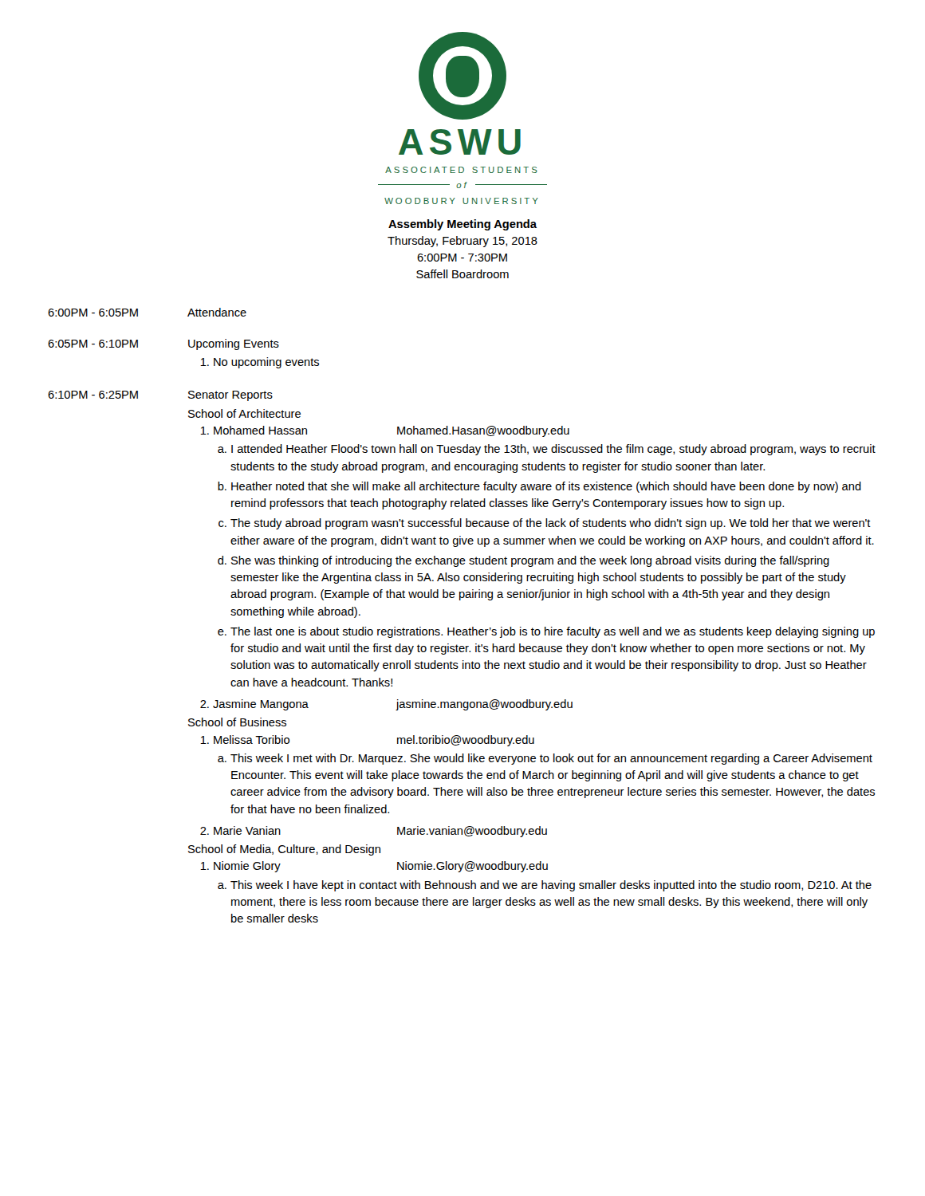ASWU
ASSOCIATED STUDENTS
of
WOODBURY UNIVERSITY
Assembly Meeting Agenda
Thursday, February 15, 2018
6:00PM - 7:30PM
Saffell Boardroom
| 6:00PM - 6:05PM | Attendance |
| 6:05PM - 6:10PM | Upcoming Events No upcoming events |
| 6:10PM - 6:25PM | Senator Reports School of Architecture Mohamed Hassan Mohamed.Hasan@woodbury.edu I attended Heather Flood's town hall on Tuesday the 13th, we discussed the film cage, study abroad program, ways to recruit students to the study abroad program, and encouraging students to register for studio sooner than later. Heather noted that she will make all architecture faculty aware of its existence (which should have been done by now) and remind professors that teach photography related classes like Gerry's Contemporary issues how to sign up. The study abroad program wasn't successful because of the lack of students who didn't sign up. We told her that we weren't either aware of the program, didn't want to give up a summer when we could be working on AXP hours, and couldn't afford it. She was thinking of introducing the exchange student program and the week long abroad visits during the fall/spring semester like the Argentina class in 5A. Also considering recruiting high school students to possibly be part of the study abroad program. (Example of that would be pairing a senior/junior in high school with a 4th-5th year and they design something while abroad). The last one is about studio registrations. Heather’s job is to hire faculty as well and we as students keep delaying signing up for studio and wait until the first day to register. it's hard because they don't know whether to open more sections or not. My solution was to automatically enroll students into the next studio and it would be their responsibility to drop. Just so Heather can have a headcount. Thanks! Jasmine Mangona jasmine.mangona@woodbury.edu School of Business Melissa Toribio mel.toribio@woodbury.edu This week I met with Dr. Marquez. She would like everyone to look out for an announcement regarding a Career Advisement Encounter. This event will take place towards the end of March or beginning of April and will give students a chance to get career advice from the advisory board. There will also be three entrepreneur lecture series this semester. However, the dates for that have no been finalized. Marie Vanian Marie.vanian@woodbury.edu School of Media, Culture, and Design Niomie Glory Niomie.Glory@woodbury.edu This week I have kept in contact with Behnoush and we are having smaller desks inputted into the studio room, D210. At the moment, there is less room because there are larger desks as well as the new small desks. By this weekend, there will only be smaller desks |